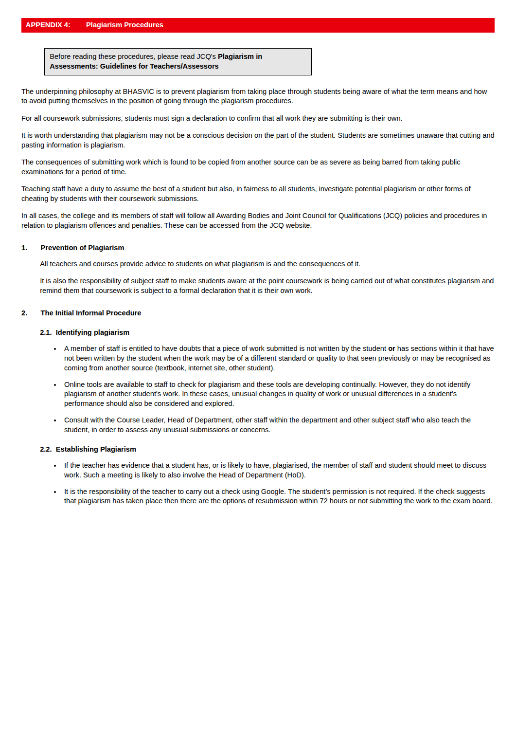APPENDIX 4: Plagiarism Procedures
Before reading these procedures, please read JCQ's Plagiarism in Assessments: Guidelines for Teachers/Assessors
The underpinning philosophy at BHASVIC is to prevent plagiarism from taking place through students being aware of what the term means and how to avoid putting themselves in the position of going through the plagiarism procedures.
For all coursework submissions, students must sign a declaration to confirm that all work they are submitting is their own.
It is worth understanding that plagiarism may not be a conscious decision on the part of the student. Students are sometimes unaware that cutting and pasting information is plagiarism.
The consequences of submitting work which is found to be copied from another source can be as severe as being barred from taking public examinations for a period of time.
Teaching staff have a duty to assume the best of a student but also, in fairness to all students, investigate potential plagiarism or other forms of cheating by students with their coursework submissions.
In all cases, the college and its members of staff will follow all Awarding Bodies and Joint Council for Qualifications (JCQ) policies and procedures in relation to plagiarism offences and penalties. These can be accessed from the JCQ website.
1. Prevention of Plagiarism
All teachers and courses provide advice to students on what plagiarism is and the consequences of it.
It is also the responsibility of subject staff to make students aware at the point coursework is being carried out of what constitutes plagiarism and remind them that coursework is subject to a formal declaration that it is their own work.
2. The Initial Informal Procedure
2.1. Identifying plagiarism
A member of staff is entitled to have doubts that a piece of work submitted is not written by the student or has sections within it that have not been written by the student when the work may be of a different standard or quality to that seen previously or may be recognised as coming from another source (textbook, internet site, other student).
Online tools are available to staff to check for plagiarism and these tools are developing continually. However, they do not identify plagiarism of another student's work. In these cases, unusual changes in quality of work or unusual differences in a student's performance should also be considered and explored.
Consult with the Course Leader, Head of Department, other staff within the department and other subject staff who also teach the student, in order to assess any unusual submissions or concerns.
2.2. Establishing Plagiarism
If the teacher has evidence that a student has, or is likely to have, plagiarised, the member of staff and student should meet to discuss work. Such a meeting is likely to also involve the Head of Department (HoD).
It is the responsibility of the teacher to carry out a check using Google. The student's permission is not required. If the check suggests that plagiarism has taken place then there are the options of resubmission within 72 hours or not submitting the work to the exam board.